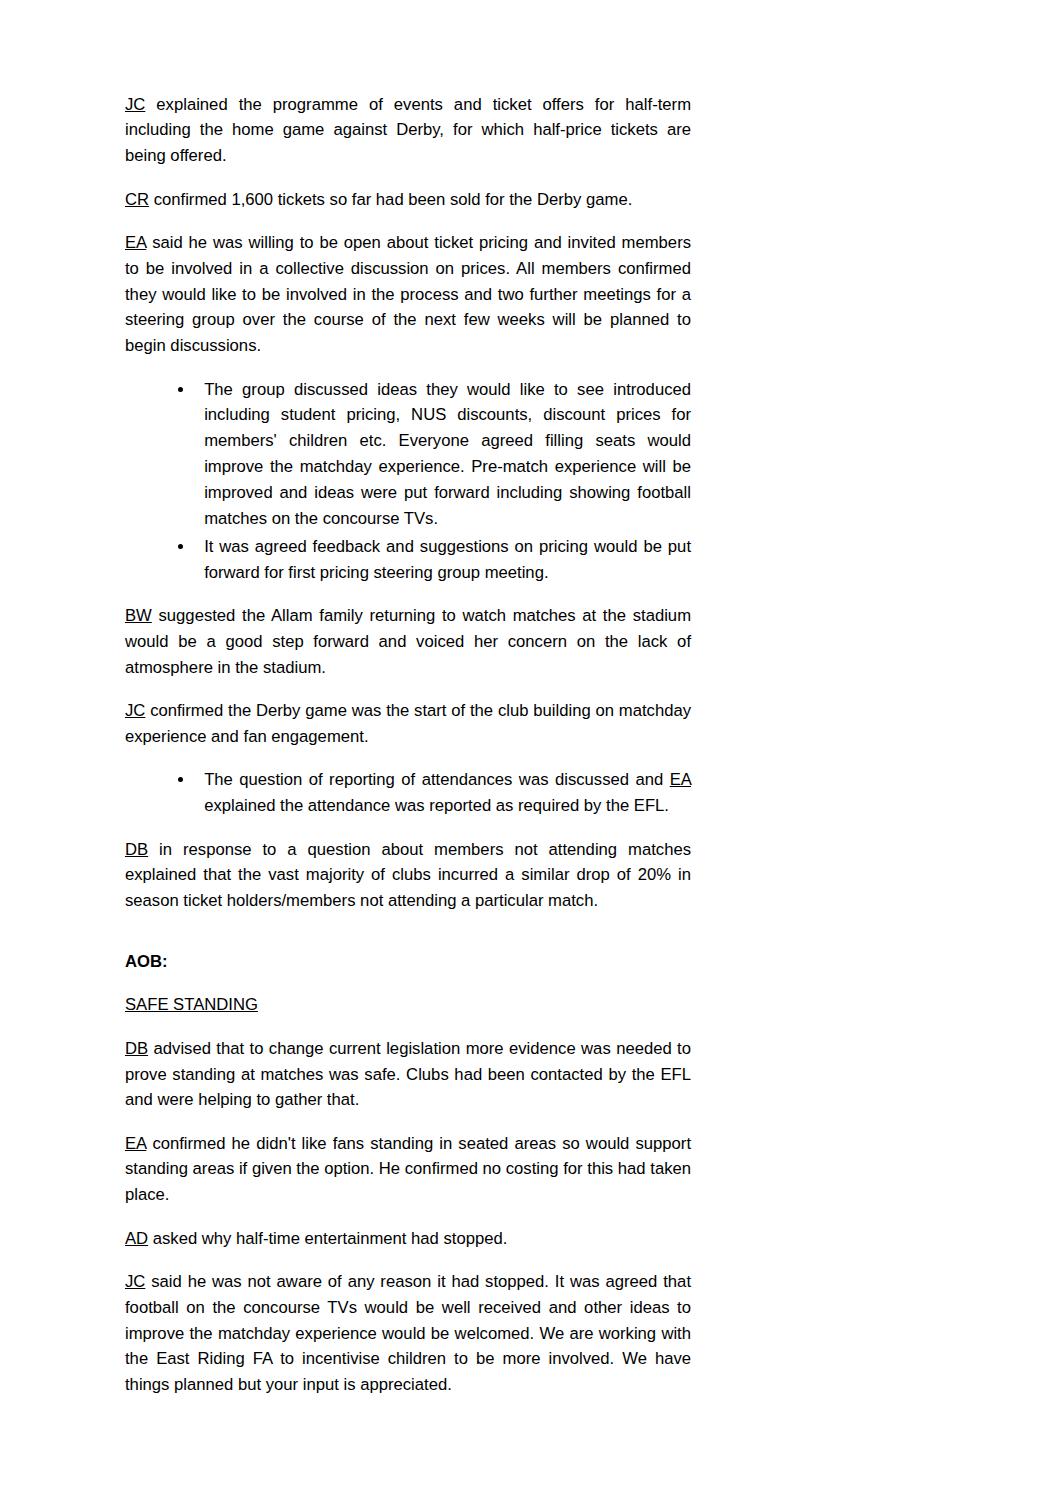JC explained the programme of events and ticket offers for half-term including the home game against Derby, for which half-price tickets are being offered.
CR confirmed 1,600 tickets so far had been sold for the Derby game.
EA said he was willing to be open about ticket pricing and invited members to be involved in a collective discussion on prices. All members confirmed they would like to be involved in the process and two further meetings for a steering group over the course of the next few weeks will be planned to begin discussions.
The group discussed ideas they would like to see introduced including student pricing, NUS discounts, discount prices for members' children etc. Everyone agreed filling seats would improve the matchday experience. Pre-match experience will be improved and ideas were put forward including showing football matches on the concourse TVs.
It was agreed feedback and suggestions on pricing would be put forward for first pricing steering group meeting.
BW suggested the Allam family returning to watch matches at the stadium would be a good step forward and voiced her concern on the lack of atmosphere in the stadium.
JC confirmed the Derby game was the start of the club building on matchday experience and fan engagement.
The question of reporting of attendances was discussed and EA explained the attendance was reported as required by the EFL.
DB in response to a question about members not attending matches explained that the vast majority of clubs incurred a similar drop of 20% in season ticket holders/members not attending a particular match.
AOB:
SAFE STANDING
DB advised that to change current legislation more evidence was needed to prove standing at matches was safe. Clubs had been contacted by the EFL and were helping to gather that.
EA confirmed he didn't like fans standing in seated areas so would support standing areas if given the option. He confirmed no costing for this had taken place.
AD asked why half-time entertainment had stopped.
JC said he was not aware of any reason it had stopped. It was agreed that football on the concourse TVs would be well received and other ideas to improve the matchday experience would be welcomed. We are working with the East Riding FA to incentivise children to be more involved. We have things planned but your input is appreciated.